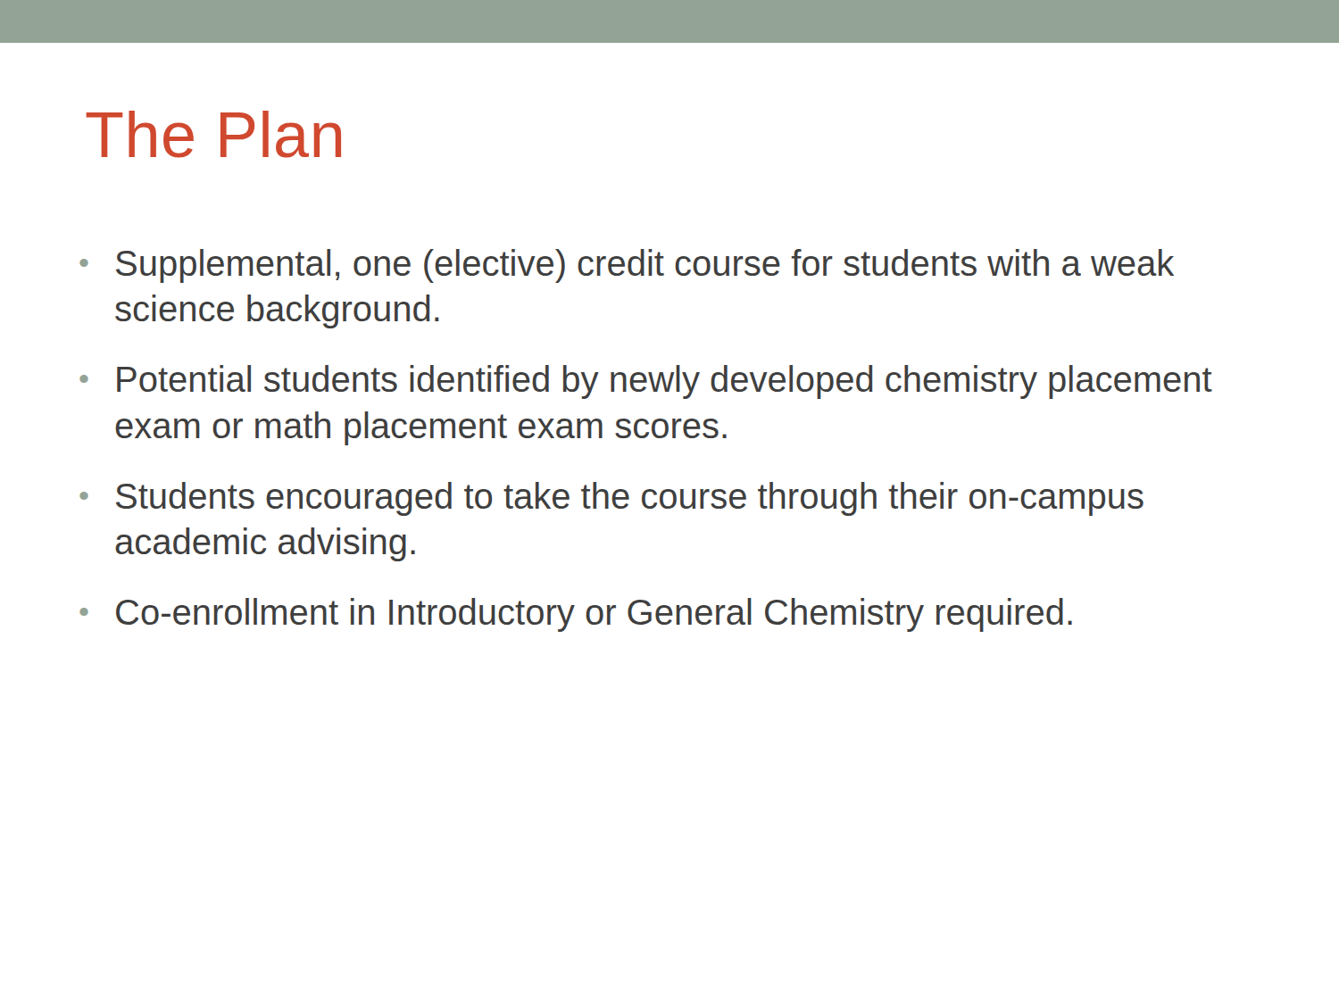The Plan
Supplemental, one (elective) credit course for students with a weak science background.
Potential students identified by newly developed chemistry placement exam or math placement exam scores.
Students encouraged to take the course through their on-campus academic advising.
Co-enrollment in Introductory or General Chemistry required.